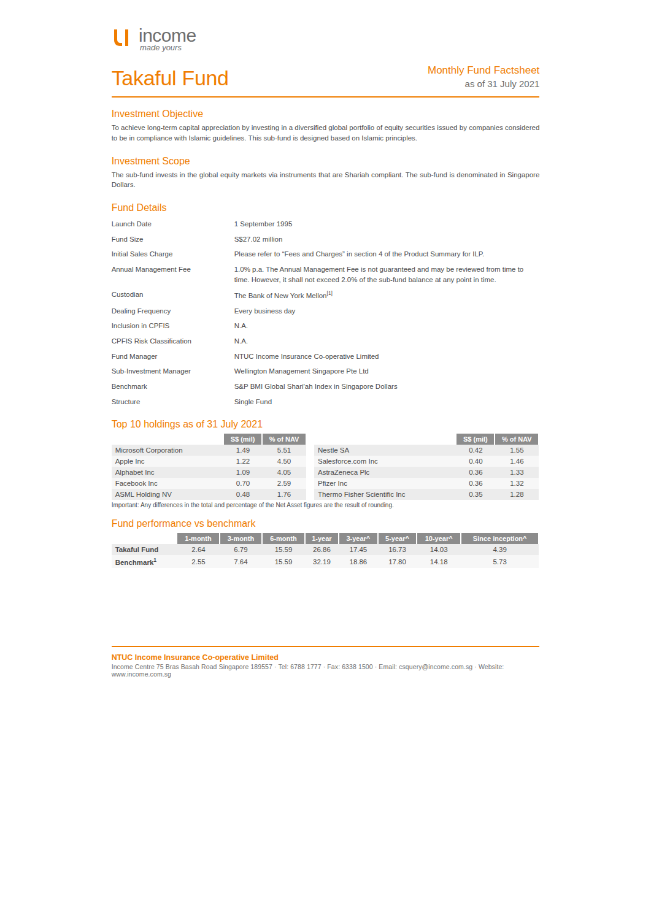income made yours
Takaful Fund
Monthly Fund Factsheet
as of 31 July 2021
Investment Objective
To achieve long-term capital appreciation by investing in a diversified global portfolio of equity securities issued by companies considered to be in compliance with Islamic guidelines. This sub-fund is designed based on Islamic principles.
Investment Scope
The sub-fund invests in the global equity markets via instruments that are Shariah compliant. The sub-fund is denominated in Singapore Dollars.
Fund Details
| Launch Date | 1 September 1995 |
| Fund Size | S$27.02 million |
| Initial Sales Charge | Please refer to “Fees and Charges” in section 4 of the Product Summary for ILP. |
| Annual Management Fee | 1.0% p.a. The Annual Management Fee is not guaranteed and may be reviewed from time to time. However, it shall not exceed 2.0% of the sub-fund balance at any point in time. |
| Custodian | The Bank of New York Mellon [1] |
| Dealing Frequency | Every business day |
| Inclusion in CPFIS | N.A. |
| CPFIS Risk Classification | N.A. |
| Fund Manager | NTUC Income Insurance Co-operative Limited |
| Sub-Investment Manager | Wellington Management Singapore Pte Ltd |
| Benchmark | S&P BMI Global Shari'ah Index in Singapore Dollars |
| Structure | Single Fund |
Top 10 holdings as of 31 July 2021
| | S$ (mil) | % of NAV | | | S$ (mil) | % of NAV |
| --- | --- | --- | --- | --- | --- | --- |
| Microsoft Corporation | 1.49 | 5.51 | | Nestle SA | 0.42 | 1.55 |
| Apple Inc | 1.22 | 4.50 | | Salesforce.com Inc | 0.40 | 1.46 |
| Alphabet Inc | 1.09 | 4.05 | | AstraZeneca Plc | 0.36 | 1.33 |
| Facebook Inc | 0.70 | 2.59 | | Pfizer Inc | 0.36 | 1.32 |
| ASML Holding NV | 0.48 | 1.76 | | Thermo Fisher Scientific Inc | 0.35 | 1.28 |
Important: Any differences in the total and percentage of the Net Asset figures are the result of rounding.
Fund performance vs benchmark
| | 1-month | 3-month | 6-month | 1-year | 3-year^ | 5-year^ | 10-year^ | Since inception^ |
| --- | --- | --- | --- | --- | --- | --- | --- | --- |
| Takaful Fund | 2.64 | 6.79 | 15.59 | 26.86 | 17.45 | 16.73 | 14.03 | 4.39 |
| Benchmark 1 | 2.55 | 7.64 | 15.59 | 32.19 | 18.86 | 17.80 | 14.18 | 5.73 |
NTUC Income Insurance Co-operative Limited
Income Centre 75 Bras Basah Road Singapore 189557 · Tel: 6788 1777 · Fax: 6338 1500 · Email: csquery@income.com.sg · Website: www.income.com.sg